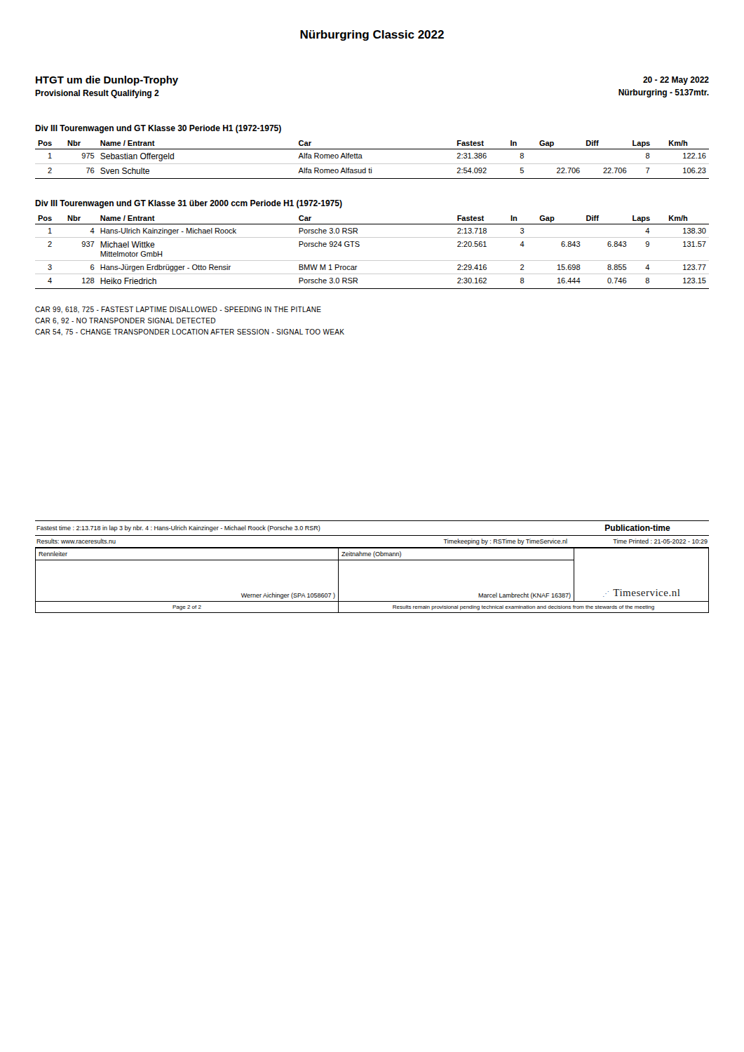Nürburgring Classic 2022
HTGT um die Dunlop-Trophy
Provisional Result Qualifying 2
20 - 22 May 2022
Nürburgring - 5137mtr.
Div III Tourenwagen und GT Klasse 30 Periode H1 (1972-1975)
| Pos | Nbr | Name / Entrant | Car | Fastest | In | Gap | Diff | Laps | Km/h |
| --- | --- | --- | --- | --- | --- | --- | --- | --- | --- |
| 1 | 975 | Sebastian Offergeld | Alfa Romeo Alfetta | 2:31.386 | 8 | | | 8 | 122.16 |
| 2 | 76 | Sven Schulte | Alfa Romeo Alfasud ti | 2:54.092 | 5 | 22.706 | 22.706 | 7 | 106.23 |
Div III Tourenwagen und GT Klasse 31 über 2000 ccm Periode H1 (1972-1975)
| Pos | Nbr | Name / Entrant | Car | Fastest | In | Gap | Diff | Laps | Km/h |
| --- | --- | --- | --- | --- | --- | --- | --- | --- | --- |
| 1 | 4 | Hans-Ulrich Kainzinger - Michael Roock | Porsche 3.0 RSR | 2:13.718 | 3 | | | 4 | 138.30 |
| 2 | 937 | Michael Wittke Mittelmotor GmbH | Porsche 924 GTS | 2:20.561 | 4 | 6.843 | 6.843 | 9 | 131.57 |
| 3 | 6 | Hans-Jürgen Erdbrügger - Otto Rensir | BMW M 1 Procar | 2:29.416 | 2 | 15.698 | 8.855 | 4 | 123.77 |
| 4 | 128 | Heiko Friedrich | Porsche 3.0 RSR | 2:30.162 | 8 | 16.444 | 0.746 | 8 | 123.15 |
CAR 99, 618, 725 - FASTEST LAPTIME DISALLOWED - SPEEDING IN THE PITLANE
CAR 6, 92 - NO TRANSPONDER SIGNAL DETECTED
CAR 54, 75 - CHANGE TRANSPONDER LOCATION AFTER SESSION - SIGNAL TOO WEAK
Fastest time : 2:13.718 in lap 3 by nbr. 4 : Hans-Ulrich Kainzinger - Michael Roock (Porsche 3.0 RSR)
Publication-time
Results: www.raceresults.nu
Timekeeping by : RSTime by TimeService.nl
Time Printed : 21-05-2022 - 10:29
| Rennleiter | Zeitnahme (Obmann) | ⋰ Timeservice.nl |
| Werner Aichinger (SPA 1058607 ) | Marcel Lambrecht (KNAF 16387) |
| Page 2 of 2 | Results remain provisional pending technical examination and decisions from the stewards of the meeting |